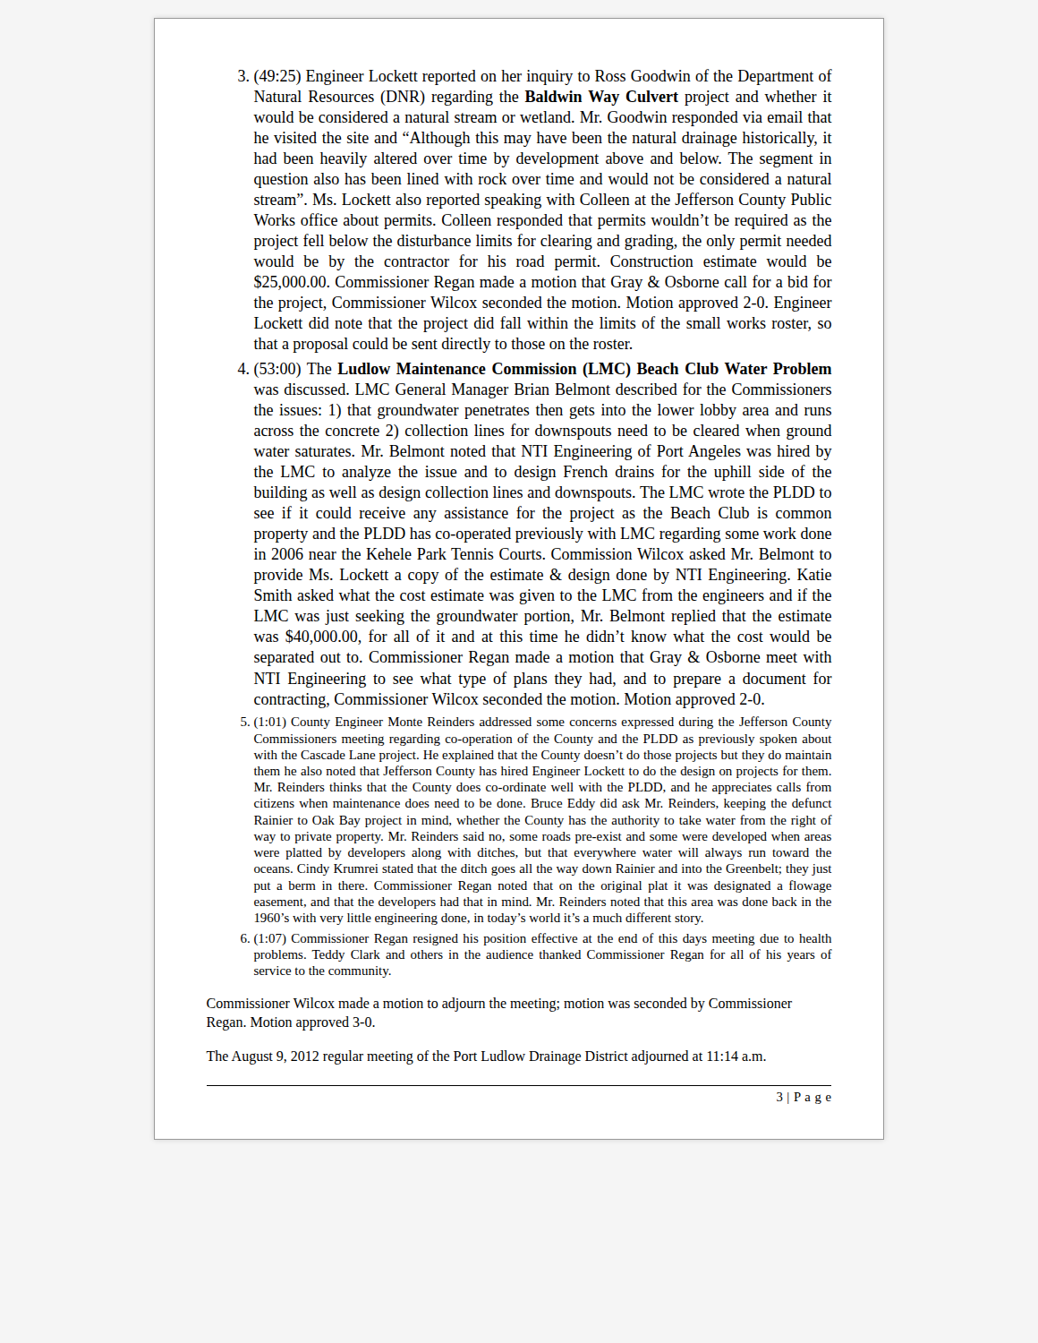(49:25) Engineer Lockett reported on her inquiry to Ross Goodwin of the Department of Natural Resources (DNR) regarding the Baldwin Way Culvert project and whether it would be considered a natural stream or wetland. Mr. Goodwin responded via email that he visited the site and “Although this may have been the natural drainage historically, it had been heavily altered over time by development above and below. The segment in question also has been lined with rock over time and would not be considered a natural stream”. Ms. Lockett also reported speaking with Colleen at the Jefferson County Public Works office about permits. Colleen responded that permits wouldn’t be required as the project fell below the disturbance limits for clearing and grading, the only permit needed would be by the contractor for his road permit. Construction estimate would be $25,000.00. Commissioner Regan made a motion that Gray & Osborne call for a bid for the project, Commissioner Wilcox seconded the motion. Motion approved 2-0. Engineer Lockett did note that the project did fall within the limits of the small works roster, so that a proposal could be sent directly to those on the roster.
(53:00) The Ludlow Maintenance Commission (LMC) Beach Club Water Problem was discussed. LMC General Manager Brian Belmont described for the Commissioners the issues: 1) that groundwater penetrates then gets into the lower lobby area and runs across the concrete 2) collection lines for downspouts need to be cleared when ground water saturates. Mr. Belmont noted that NTI Engineering of Port Angeles was hired by the LMC to analyze the issue and to design French drains for the uphill side of the building as well as design collection lines and downspouts. The LMC wrote the PLDD to see if it could receive any assistance for the project as the Beach Club is common property and the PLDD has co-operated previously with LMC regarding some work done in 2006 near the Kehele Park Tennis Courts. Commission Wilcox asked Mr. Belmont to provide Ms. Lockett a copy of the estimate & design done by NTI Engineering. Katie Smith asked what the cost estimate was given to the LMC from the engineers and if the LMC was just seeking the groundwater portion, Mr. Belmont replied that the estimate was $40,000.00, for all of it and at this time he didn’t know what the cost would be separated out to. Commissioner Regan made a motion that Gray & Osborne meet with NTI Engineering to see what type of plans they had, and to prepare a document for contracting, Commissioner Wilcox seconded the motion. Motion approved 2-0.
(1:01) County Engineer Monte Reinders addressed some concerns expressed during the Jefferson County Commissioners meeting regarding co-operation of the County and the PLDD as previously spoken about with the Cascade Lane project. He explained that the County doesn’t do those projects but they do maintain them he also noted that Jefferson County has hired Engineer Lockett to do the design on projects for them. Mr. Reinders thinks that the County does co-ordinate well with the PLDD, and he appreciates calls from citizens when maintenance does need to be done. Bruce Eddy did ask Mr. Reinders, keeping the defunct Rainier to Oak Bay project in mind, whether the County has the authority to take water from the right of way to private property. Mr. Reinders said no, some roads pre-exist and some were developed when areas were platted by developers along with ditches, but that everywhere water will always run toward the oceans. Cindy Krumrei stated that the ditch goes all the way down Rainier and into the Greenbelt; they just put a berm in there. Commissioner Regan noted that on the original plat it was designated a flowage easement, and that the developers had that in mind. Mr. Reinders noted that this area was done back in the 1960’s with very little engineering done, in today’s world it’s a much different story.
(1:07) Commissioner Regan resigned his position effective at the end of this days meeting due to health problems. Teddy Clark and others in the audience thanked Commissioner Regan for all of his years of service to the community.
Commissioner Wilcox made a motion to adjourn the meeting; motion was seconded by Commissioner Regan. Motion approved 3-0.
The August 9, 2012 regular meeting of the Port Ludlow Drainage District adjourned at 11:14 a.m.
3 | P a g e